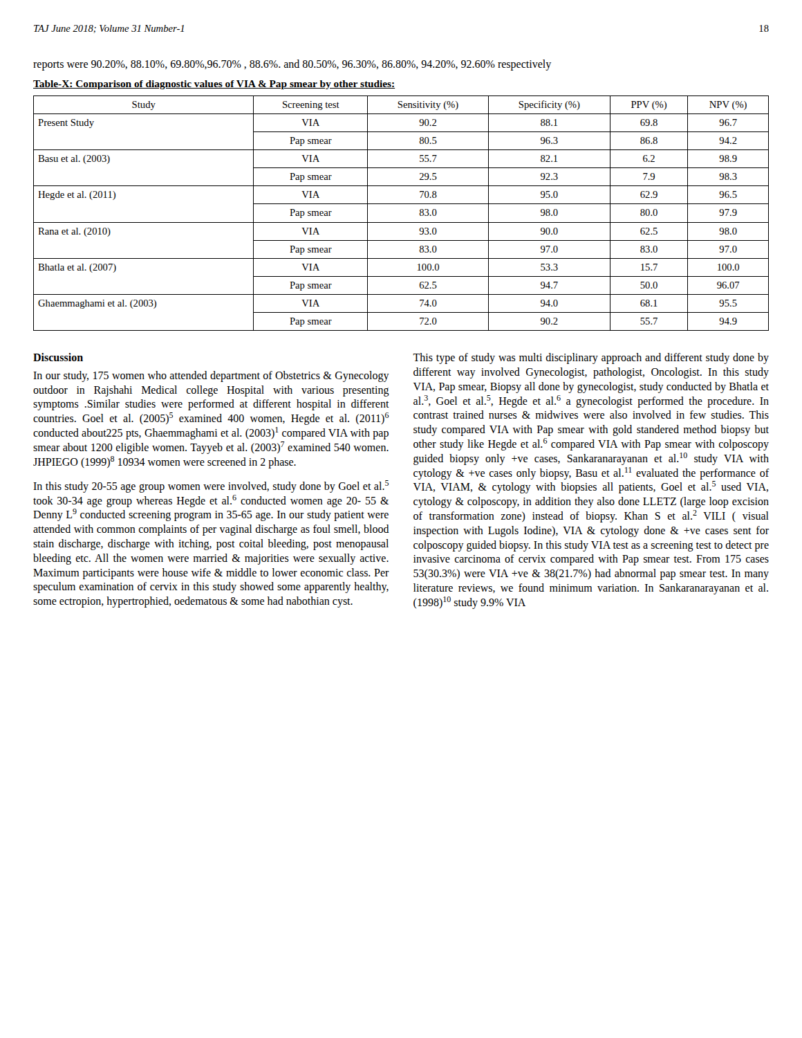TAJ June 2018; Volume 31 Number-1 18
reports were 90.20%, 88.10%, 69.80%,96.70% , 88.6%. and 80.50%, 96.30%, 86.80%, 94.20%, 92.60% respectively
Table-X: Comparison of diagnostic values of VIA & Pap smear by other studies:
| Study | Screening test | Sensitivity (%) | Specificity (%) | PPV (%) | NPV (%) |
| --- | --- | --- | --- | --- | --- |
| Present Study | VIA | 90.2 | 88.1 | 69.8 | 96.7 |
| Pap smear | 80.5 | 96.3 | 86.8 | 94.2 |
| Basu et al. (2003) | VIA | 55.7 | 82.1 | 6.2 | 98.9 |
| Pap smear | 29.5 | 92.3 | 7.9 | 98.3 |
| Hegde et al. (2011) | VIA | 70.8 | 95.0 | 62.9 | 96.5 |
| Pap smear | 83.0 | 98.0 | 80.0 | 97.9 |
| Rana et al. (2010) | VIA | 93.0 | 90.0 | 62.5 | 98.0 |
| Pap smear | 83.0 | 97.0 | 83.0 | 97.0 |
| Bhatla et al. (2007) | VIA | 100.0 | 53.3 | 15.7 | 100.0 |
| Pap smear | 62.5 | 94.7 | 50.0 | 96.07 |
| Ghaemmaghami et al. (2003) | VIA | 74.0 | 94.0 | 68.1 | 95.5 |
| Pap smear | 72.0 | 90.2 | 55.7 | 94.9 |
Discussion
In our study, 175 women who attended department of Obstetrics & Gynecology outdoor in Rajshahi Medical college Hospital with various presenting symptoms .Similar studies were performed at different hospital in different countries. Goel et al. (2005)5 examined 400 women, Hegde et al. (2011)6 conducted about225 pts, Ghaemmaghami et al. (2003)1 compared VIA with pap smear about 1200 eligible women. Tayyeb et al. (2003)7 examined 540 women. JHPIEGO (1999)8 10934 women were screened in 2 phase.
In this study 20-55 age group women were involved, study done by Goel et al.5 took 30-34 age group whereas Hegde et al.6 conducted women age 20- 55 & Denny L9 conducted screening program in 35-65 age. In our study patient were attended with common complaints of per vaginal discharge as foul smell, blood stain discharge, discharge with itching, post coital bleeding, post menopausal bleeding etc. All the women were married & majorities were sexually active. Maximum participants were house wife & middle to lower economic class. Per speculum examination of cervix in this study showed some apparently healthy, some ectropion, hypertrophied, oedematous & some had nabothian cyst.
This type of study was multi disciplinary approach and different study done by different way involved Gynecologist, pathologist, Oncologist. In this study VIA, Pap smear, Biopsy all done by gynecologist, study conducted by Bhatla et al.3, Goel et al.5, Hegde et al.6 a gynecologist performed the procedure. In contrast trained nurses & midwives were also involved in few studies. This study compared VIA with Pap smear with gold standered method biopsy but other study like Hegde et al.6 compared VIA with Pap smear with colposcopy guided biopsy only +ve cases, Sankaranarayanan et al.10 study VIA with cytology & +ve cases only biopsy, Basu et al.11 evaluated the performance of VIA, VIAM, & cytology with biopsies all patients, Goel et al.5 used VIA, cytology & colposcopy, in addition they also done LLETZ (large loop excision of transformation zone) instead of biopsy. Khan S et al.2 VILI ( visual inspection with Lugols Iodine), VIA & cytology done & +ve cases sent for colposcopy guided biopsy. In this study VIA test as a screening test to detect pre invasive carcinoma of cervix compared with Pap smear test. From 175 cases 53(30.3%) were VIA +ve & 38(21.7%) had abnormal pap smear test. In many literature reviews, we found minimum variation. In Sankaranarayanan et al. (1998)10 study 9.9% VIA